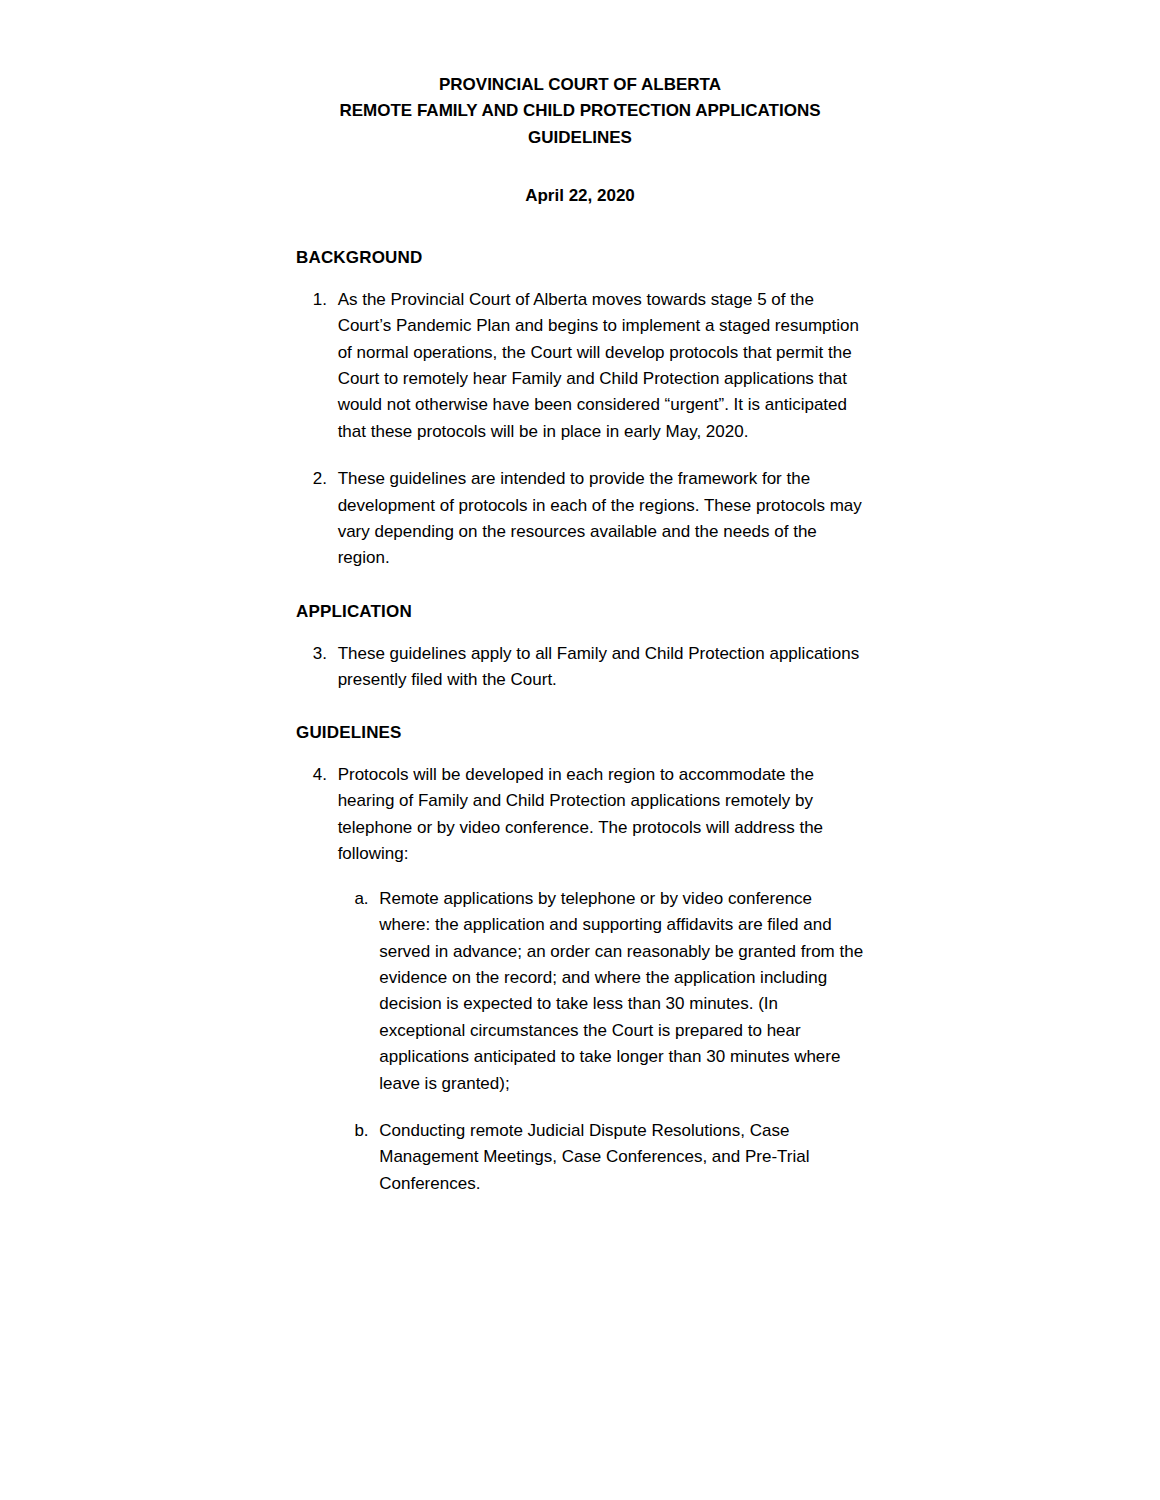PROVINCIAL COURT OF ALBERTA REMOTE FAMILY AND CHILD PROTECTION APPLICATIONS GUIDELINES
April 22, 2020
BACKGROUND
As the Provincial Court of Alberta moves towards stage 5 of the Court’s Pandemic Plan and begins to implement a staged resumption of normal operations, the Court will develop protocols that permit the Court to remotely hear Family and Child Protection applications that would not otherwise have been considered “urgent”. It is anticipated that these protocols will be in place in early May, 2020.
These guidelines are intended to provide the framework for the development of protocols in each of the regions. These protocols may vary depending on the resources available and the needs of the region.
APPLICATION
These guidelines apply to all Family and Child Protection applications presently filed with the Court.
GUIDELINES
Protocols will be developed in each region to accommodate the hearing of Family and Child Protection applications remotely by telephone or by video conference. The protocols will address the following:
Remote applications by telephone or by video conference where: the application and supporting affidavits are filed and served in advance; an order can reasonably be granted from the evidence on the record; and where the application including decision is expected to take less than 30 minutes. (In exceptional circumstances the Court is prepared to hear applications anticipated to take longer than 30 minutes where leave is granted);
Conducting remote Judicial Dispute Resolutions, Case Management Meetings, Case Conferences, and Pre-Trial Conferences.